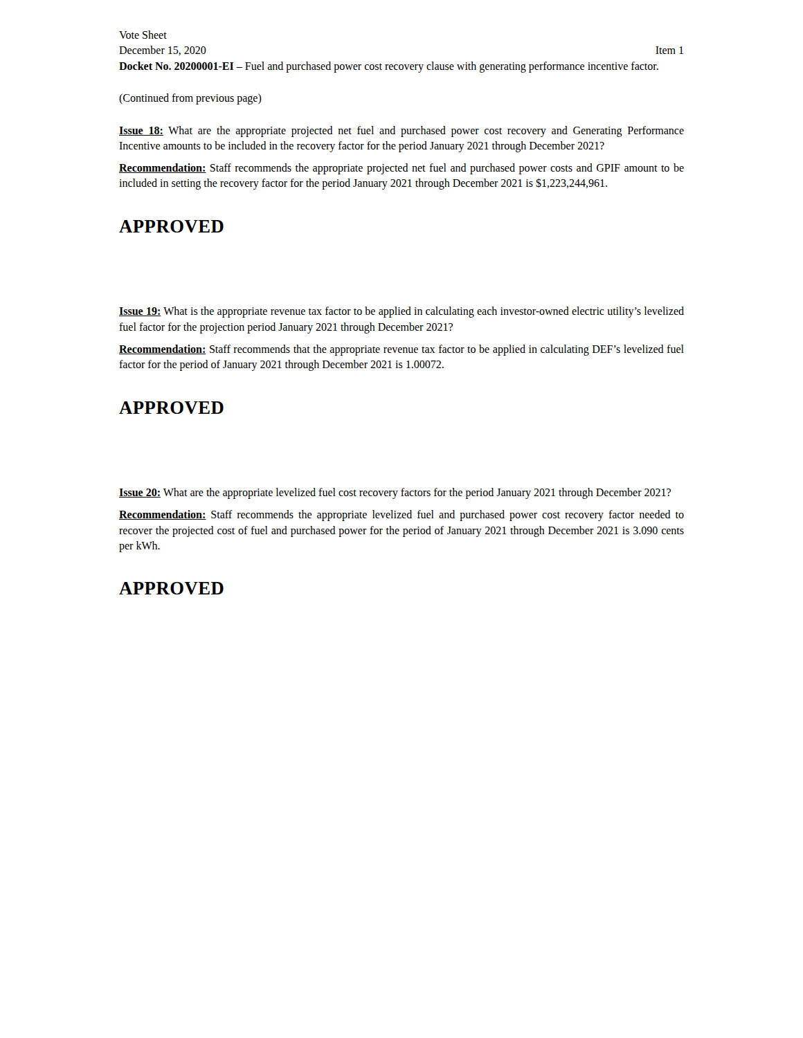Vote Sheet
December 15, 2020
Item 1
Docket No. 20200001-EI – Fuel and purchased power cost recovery clause with generating performance incentive factor.
(Continued from previous page)
Issue 18: What are the appropriate projected net fuel and purchased power cost recovery and Generating Performance Incentive amounts to be included in the recovery factor for the period January 2021 through December 2021?
Recommendation: Staff recommends the appropriate projected net fuel and purchased power costs and GPIF amount to be included in setting the recovery factor for the period January 2021 through December 2021 is $1,223,244,961.
APPROVED
Issue 19: What is the appropriate revenue tax factor to be applied in calculating each investor-owned electric utility’s levelized fuel factor for the projection period January 2021 through December 2021?
Recommendation: Staff recommends that the appropriate revenue tax factor to be applied in calculating DEF’s levelized fuel factor for the period of January 2021 through December 2021 is 1.00072.
APPROVED
Issue 20: What are the appropriate levelized fuel cost recovery factors for the period January 2021 through December 2021?
Recommendation: Staff recommends the appropriate levelized fuel and purchased power cost recovery factor needed to recover the projected cost of fuel and purchased power for the period of January 2021 through December 2021 is 3.090 cents per kWh.
APPROVED